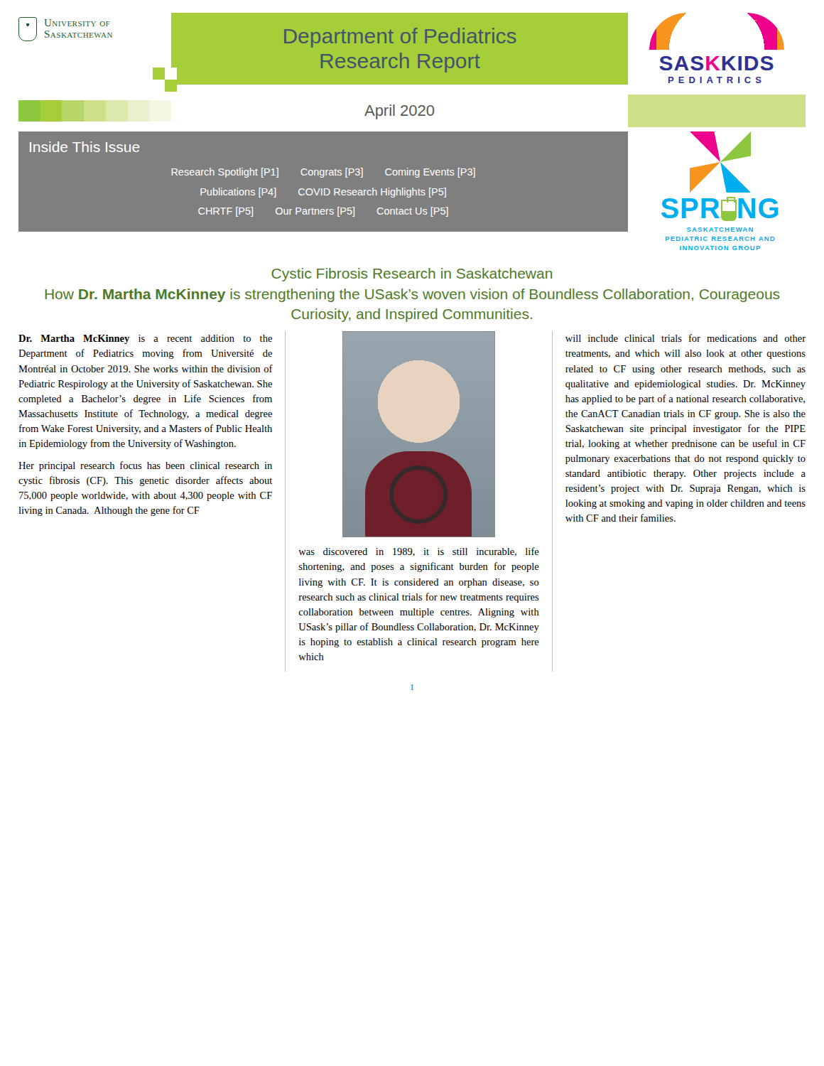University of Saskatchewan
Department of Pediatrics
Research Report
SASKKIDS
PEDIATRICS
April 2020
Inside This Issue
Research Spotlight [P1] Congrats [P3] Coming Events [P3]
Publications [P4] COVID Research Highlights [P5]
CHRTF [P5] Our Partners [P5] Contact Us [P5]
SPR NG
SASKATCHEWAN
PEDIATRIC RESEARCH AND
INNOVATION GROUP
Cystic Fibrosis Research in Saskatchewan
How Dr. Martha McKinney is strengthening the USask’s woven vision of Boundless Collaboration, Courageous Curiosity, and Inspired Communities.
Dr. Martha McKinney is a recent addition to the Department of Pediatrics moving from Université de Montréal in October 2019. She works within the division of Pediatric Respirology at the University of Saskatchewan. She completed a Bachelor’s degree in Life Sciences from Massachusetts Institute of Technology, a medical degree from Wake Forest University, and a Masters of Public Health in Epidemiology from the University of Washington.
Her principal research focus has been clinical research in cystic fibrosis (CF). This genetic disorder affects about 75,000 people worldwide, with about 4,300 people with CF living in Canada. Although the gene for CF
was discovered in 1989, it is still incurable, life shortening, and poses a significant burden for people living with CF. It is considered an orphan disease, so research such as clinical trials for new treatments requires collaboration between multiple centres. Aligning with USask’s pillar of Boundless Collaboration, Dr. McKinney is hoping to establish a clinical research program here which
will include clinical trials for medications and other treatments, and which will also look at other questions related to CF using other research methods, such as qualitative and epidemiological studies. Dr. McKinney has applied to be part of a national research collaborative, the CanACT Canadian trials in CF group. She is also the Saskatchewan site principal investigator for the PIPE trial, looking at whether prednisone can be useful in CF pulmonary exacerbations that do not respond quickly to standard antibiotic therapy. Other projects include a resident’s project with Dr. Supraja Rengan, which is looking at smoking and vaping in older children and teens with CF and their families.
1